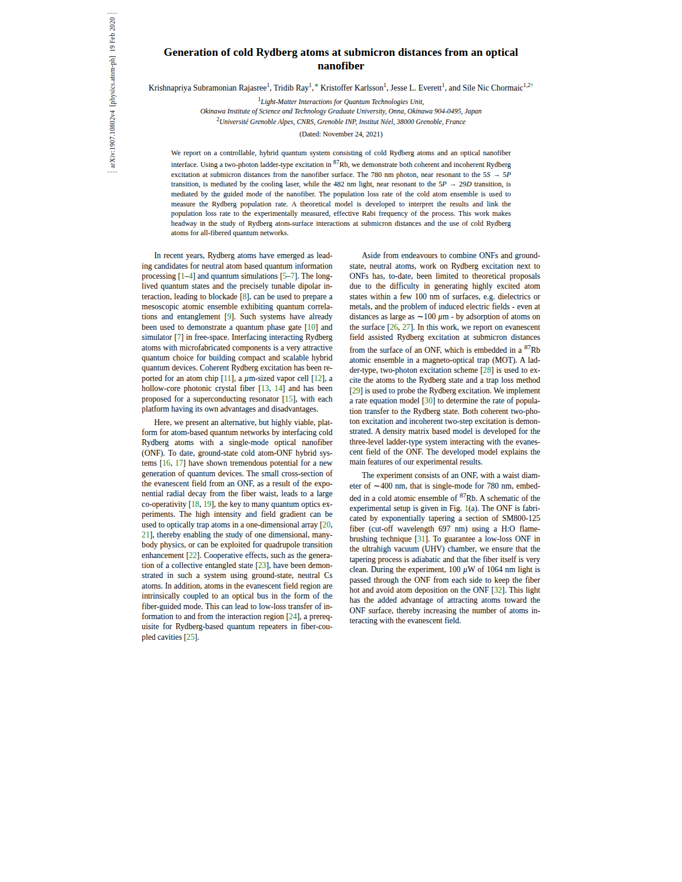arXiv:1907.10802v4 [physics.atom-ph] 19 Feb 2020
Generation of cold Rydberg atoms at submicron distances from an optical nanofiber
Krishnapriya Subramonian Rajasree1, Tridib Ray1,∗ Kristoffer Karlsson1, Jesse L. Everett1, and Síle Nic Chormaic1,2†
1Light-Matter Interactions for Quantum Technologies Unit,
Okinawa Institute of Science and Technology Graduate University, Onna, Okinawa 904-0495, Japan
2Université Grenoble Alpes, CNRS, Grenoble INP, Institut Néel, 38000 Grenoble, France
(Dated: November 24, 2021)
We report on a controllable, hybrid quantum system consisting of cold Rydberg atoms and an optical nanofiber interface. Using a two-photon ladder-type excitation in 87Rb, we demonstrate both coherent and incoherent Rydberg excitation at submicron distances from the nanofiber surface. The 780 nm photon, near resonant to the 5S → 5P transition, is mediated by the cooling laser, while the 482 nm light, near resonant to the 5P → 29D transition, is mediated by the guided mode of the nanofiber. The population loss rate of the cold atom ensemble is used to measure the Rydberg population rate. A theoretical model is developed to interpret the results and link the population loss rate to the experimentally measured, effective Rabi frequency of the process. This work makes headway in the study of Rydberg atom-surface interactions at submicron distances and the use of cold Rydberg atoms for all-fibered quantum networks.
In recent years, Rydberg atoms have emerged as leading candidates for neutral atom based quantum information processing [1–4] and quantum simulations [5–7]. The long-lived quantum states and the precisely tunable dipolar interaction, leading to blockade [8], can be used to prepare a mesoscopic atomic ensemble exhibiting quantum correlations and entanglement [9]. Such systems have already been used to demonstrate a quantum phase gate [10] and simulator [7] in free-space. Interfacing interacting Rydberg atoms with microfabricated components is a very attractive quantum choice for building compact and scalable hybrid quantum devices. Coherent Rydberg excitation has been reported for an atom chip [11], a µm-sized vapor cell [12], a hollow-core photonic crystal fiber [13, 14] and has been proposed for a superconducting resonator [15], with each platform having its own advantages and disadvantages.
Here, we present an alternative, but highly viable, platform for atom-based quantum networks by interfacing cold Rydberg atoms with a single-mode optical nanofiber (ONF). To date, ground-state cold atom-ONF hybrid systems [16, 17] have shown tremendous potential for a new generation of quantum devices. The small cross-section of the evanescent field from an ONF, as a result of the exponential radial decay from the fiber waist, leads to a large co-operativity [18, 19], the key to many quantum optics experiments. The high intensity and field gradient can be used to optically trap atoms in a one-dimensional array [20, 21], thereby enabling the study of one dimensional, many-body physics, or can be exploited for quadrupole transition enhancement [22]. Cooperative effects, such as the generation of a collective entangled state [23], have been demonstrated in such a system using ground-state, neutral Cs atoms. In addition, atoms in the evanescent field region are intrinsically coupled to an optical bus in the form of the fiber-guided mode. This can lead to low-loss transfer of information to and from the interaction region [24], a prerequisite for Rydberg-based quantum repeaters in fiber-coupled cavities [25].
Aside from endeavours to combine ONFs and ground-state, neutral atoms, work on Rydberg excitation next to ONFs has, to-date, been limited to theoretical proposals due to the difficulty in generating highly excited atom states within a few 100 nm of surfaces, e.g. dielectrics or metals, and the problem of induced electric fields - even at distances as large as ∼100 µm - by adsorption of atoms on the surface [26, 27]. In this work, we report on evanescent field assisted Rydberg excitation at submicron distances from the surface of an ONF, which is embedded in a 87Rb atomic ensemble in a magneto-optical trap (MOT). A ladder-type, two-photon excitation scheme [28] is used to excite the atoms to the Rydberg state and a trap loss method [29] is used to probe the Rydberg excitation. We implement a rate equation model [30] to determine the rate of population transfer to the Rydberg state. Both coherent two-photon excitation and incoherent two-step excitation is demonstrated. A density matrix based model is developed for the three-level ladder-type system interacting with the evanescent field of the ONF. The developed model explains the main features of our experimental results.
The experiment consists of an ONF, with a waist diameter of ∼400 nm, that is single-mode for 780 nm, embedded in a cold atomic ensemble of 87Rb. A schematic of the experimental setup is given in Fig. 1(a). The ONF is fabricated by exponentially tapering a section of SM800-125 fiber (cut-off wavelength 697 nm) using a H:O flame-brushing technique [31]. To guarantee a low-loss ONF in the ultrahigh vacuum (UHV) chamber, we ensure that the tapering process is adiabatic and that the fiber itself is very clean. During the experiment, 100 µ W of 1064 nm light is passed through the ONF from each side to keep the fiber hot and avoid atom deposition on the ONF [32]. This light has the added advantage of attracting atoms toward the ONF surface, thereby increasing the number of atoms interacting with the evanescent field.